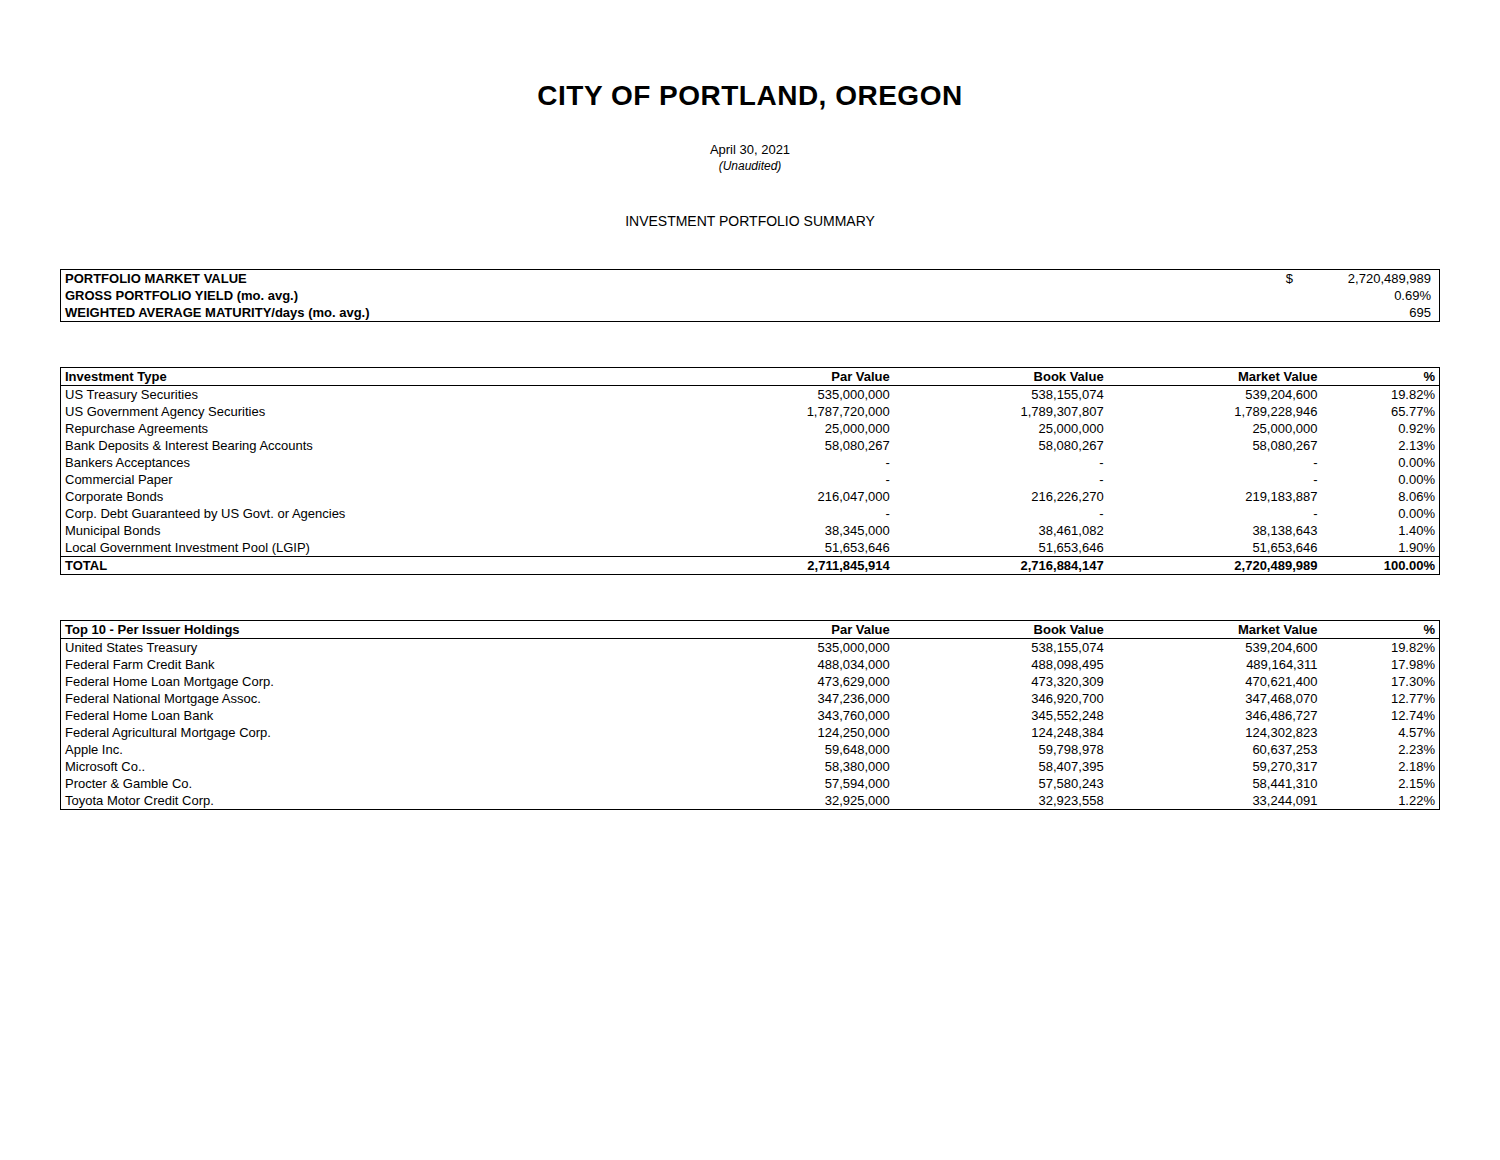CITY OF PORTLAND, OREGON
April 30, 2021
(Unaudited)
INVESTMENT PORTFOLIO SUMMARY
| PORTFOLIO MARKET VALUE | $ | 2,720,489,989 |
| GROSS PORTFOLIO YIELD (mo. avg.) | | 0.69% |
| WEIGHTED AVERAGE MATURITY/days (mo. avg.) | | 695 |
| Investment Type | Par Value | Book Value | Market Value | % |
| --- | --- | --- | --- | --- |
| US Treasury Securities | 535,000,000 | 538,155,074 | 539,204,600 | 19.82% |
| US Government Agency Securities | 1,787,720,000 | 1,789,307,807 | 1,789,228,946 | 65.77% |
| Repurchase Agreements | 25,000,000 | 25,000,000 | 25,000,000 | 0.92% |
| Bank Deposits & Interest Bearing Accounts | 58,080,267 | 58,080,267 | 58,080,267 | 2.13% |
| Bankers Acceptances | - | - | - | 0.00% |
| Commercial Paper | - | - | - | 0.00% |
| Corporate Bonds | 216,047,000 | 216,226,270 | 219,183,887 | 8.06% |
| Corp. Debt Guaranteed by US Govt. or Agencies | - | - | - | 0.00% |
| Municipal Bonds | 38,345,000 | 38,461,082 | 38,138,643 | 1.40% |
| Local Government Investment Pool (LGIP) | 51,653,646 | 51,653,646 | 51,653,646 | 1.90% |
| TOTAL | 2,711,845,914 | 2,716,884,147 | 2,720,489,989 | 100.00% |
| Top 10 - Per Issuer Holdings | Par Value | Book Value | Market Value | % |
| --- | --- | --- | --- | --- |
| United States Treasury | 535,000,000 | 538,155,074 | 539,204,600 | 19.82% |
| Federal Farm Credit Bank | 488,034,000 | 488,098,495 | 489,164,311 | 17.98% |
| Federal Home Loan Mortgage Corp. | 473,629,000 | 473,320,309 | 470,621,400 | 17.30% |
| Federal National Mortgage Assoc. | 347,236,000 | 346,920,700 | 347,468,070 | 12.77% |
| Federal Home Loan Bank | 343,760,000 | 345,552,248 | 346,486,727 | 12.74% |
| Federal Agricultural Mortgage Corp. | 124,250,000 | 124,248,384 | 124,302,823 | 4.57% |
| Apple Inc. | 59,648,000 | 59,798,978 | 60,637,253 | 2.23% |
| Microsoft Co.. | 58,380,000 | 58,407,395 | 59,270,317 | 2.18% |
| Procter & Gamble Co. | 57,594,000 | 57,580,243 | 58,441,310 | 2.15% |
| Toyota Motor Credit Corp. | 32,925,000 | 32,923,558 | 33,244,091 | 1.22% |